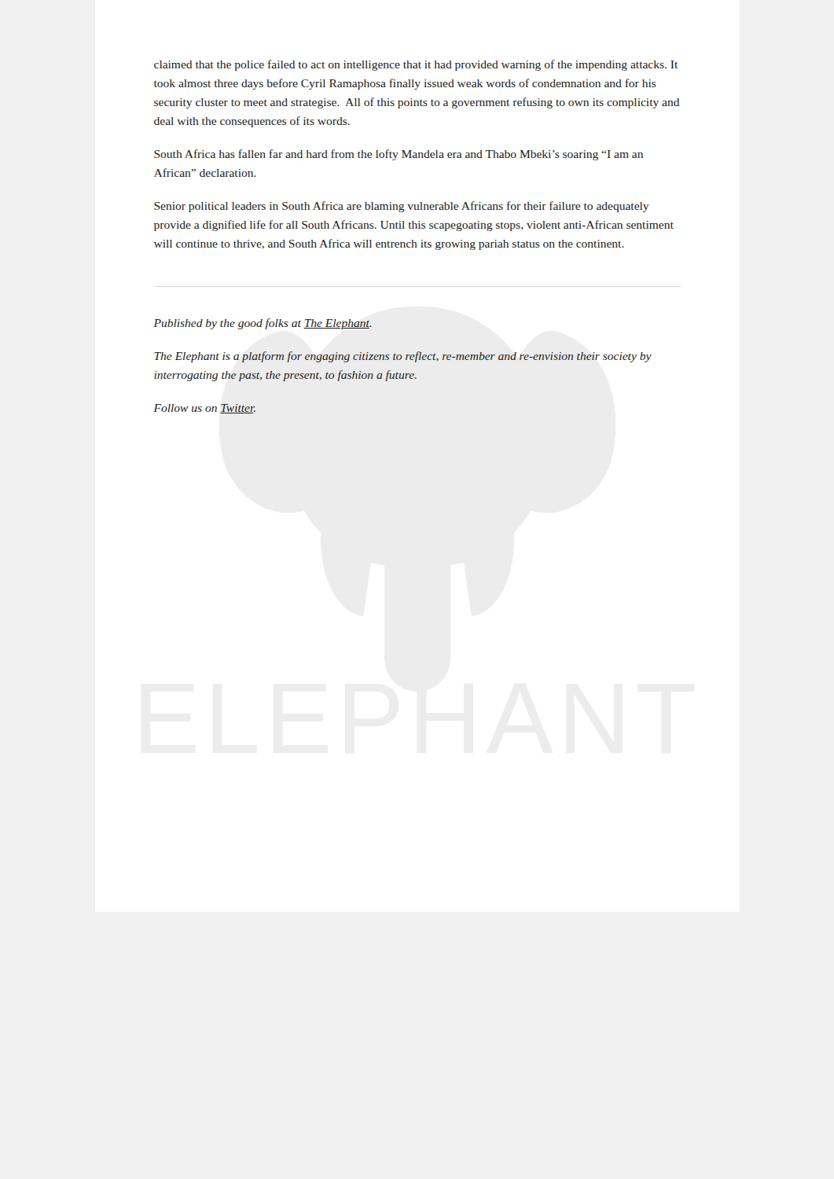THE
ELEPHANT
claimed that the police failed to act on intelligence that it had provided warning of the impending attacks. It took almost three days before Cyril Ramaphosa finally issued weak words of condemnation and for his security cluster to meet and strategise. All of this points to a government refusing to own its complicity and deal with the consequences of its words.
South Africa has fallen far and hard from the lofty Mandela era and Thabo Mbeki’s soaring “I am an African” declaration.
Senior political leaders in South Africa are blaming vulnerable Africans for their failure to adequately provide a dignified life for all South Africans. Until this scapegoating stops, violent anti-African sentiment will continue to thrive, and South Africa will entrench its growing pariah status on the continent.
Published by the good folks at The Elephant.
The Elephant is a platform for engaging citizens to reflect, re-member and re-envision their society by interrogating the past, the present, to fashion a future.
Follow us on Twitter.